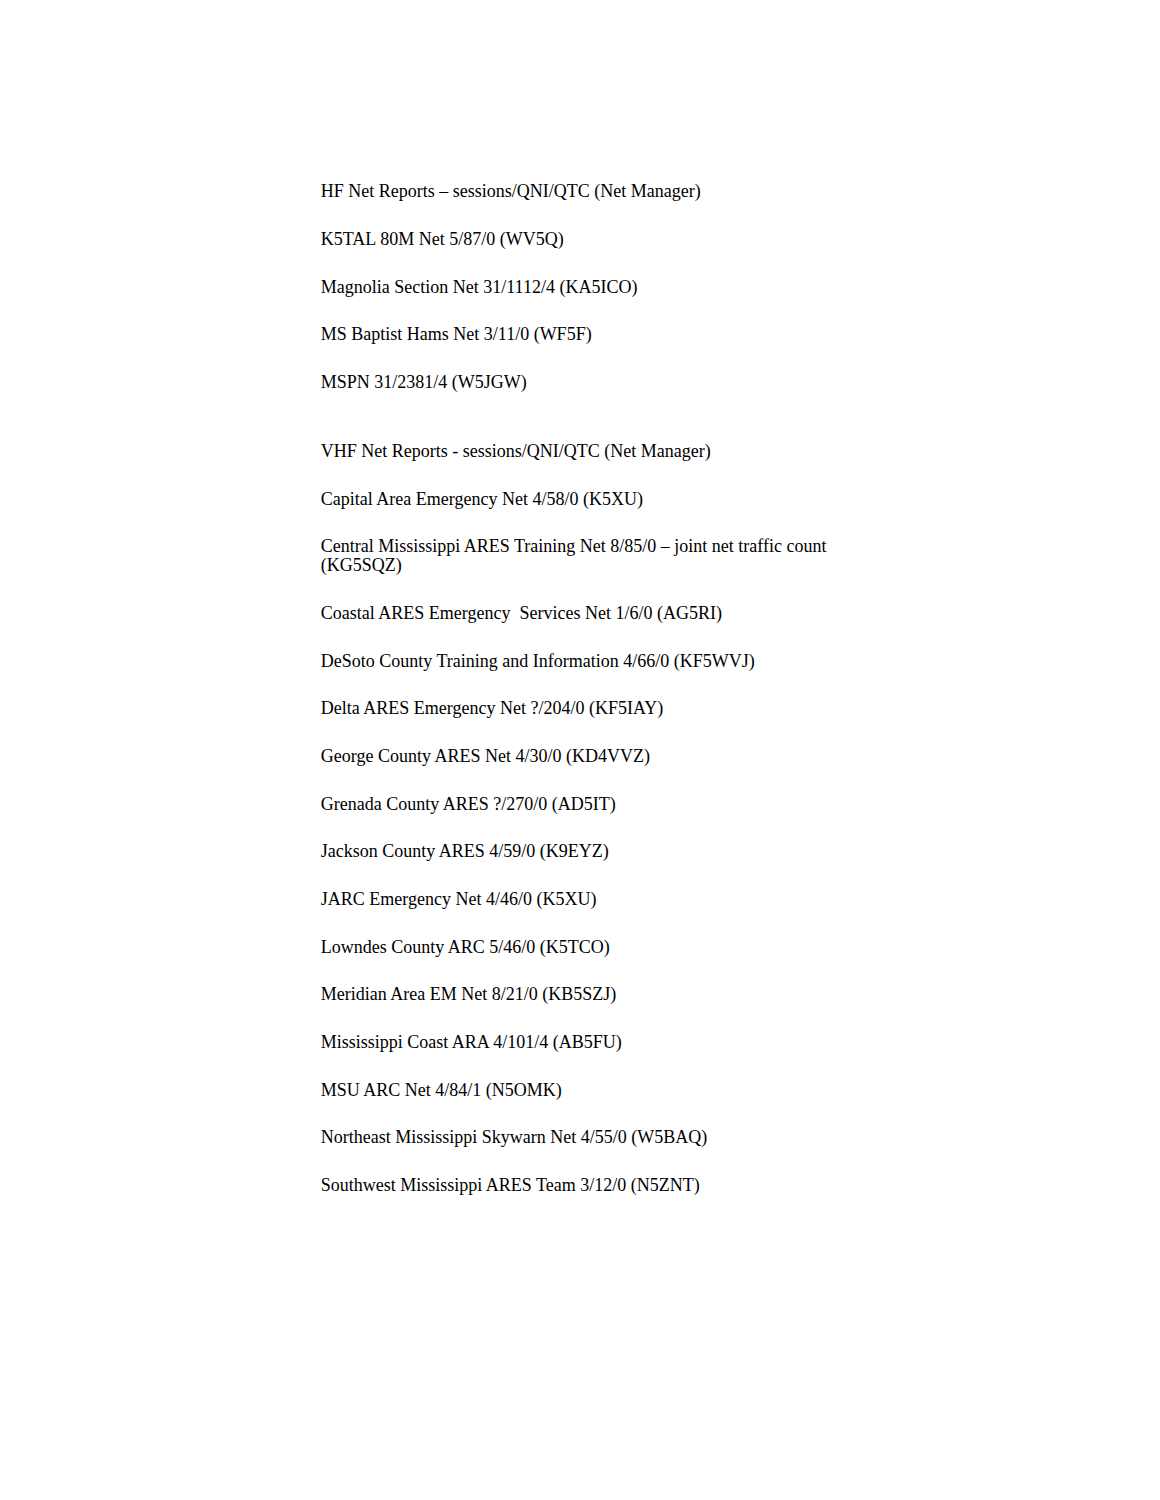HF Net Reports – sessions/QNI/QTC (Net Manager)
K5TAL 80M Net 5/87/0 (WV5Q)
Magnolia Section Net 31/1112/4 (KA5ICO)
MS Baptist Hams Net 3/11/0 (WF5F)
MSPN 31/2381/4 (W5JGW)
VHF Net Reports - sessions/QNI/QTC (Net Manager)
Capital Area Emergency Net 4/58/0 (K5XU)
Central Mississippi ARES Training Net 8/85/0 – joint net traffic count (KG5SQZ)
Coastal ARES Emergency Services Net 1/6/0 (AG5RI)
DeSoto County Training and Information 4/66/0 (KF5WVJ)
Delta ARES Emergency Net ?/204/0 (KF5IAY)
George County ARES Net 4/30/0 (KD4VVZ)
Grenada County ARES ?/270/0 (AD5IT)
Jackson County ARES 4/59/0 (K9EYZ)
JARC Emergency Net 4/46/0 (K5XU)
Lowndes County ARC 5/46/0 (K5TCO)
Meridian Area EM Net 8/21/0 (KB5SZJ)
Mississippi Coast ARA 4/101/4 (AB5FU)
MSU ARC Net 4/84/1 (N5OMK)
Northeast Mississippi Skywarn Net 4/55/0 (W5BAQ)
Southwest Mississippi ARES Team 3/12/0 (N5ZNT)